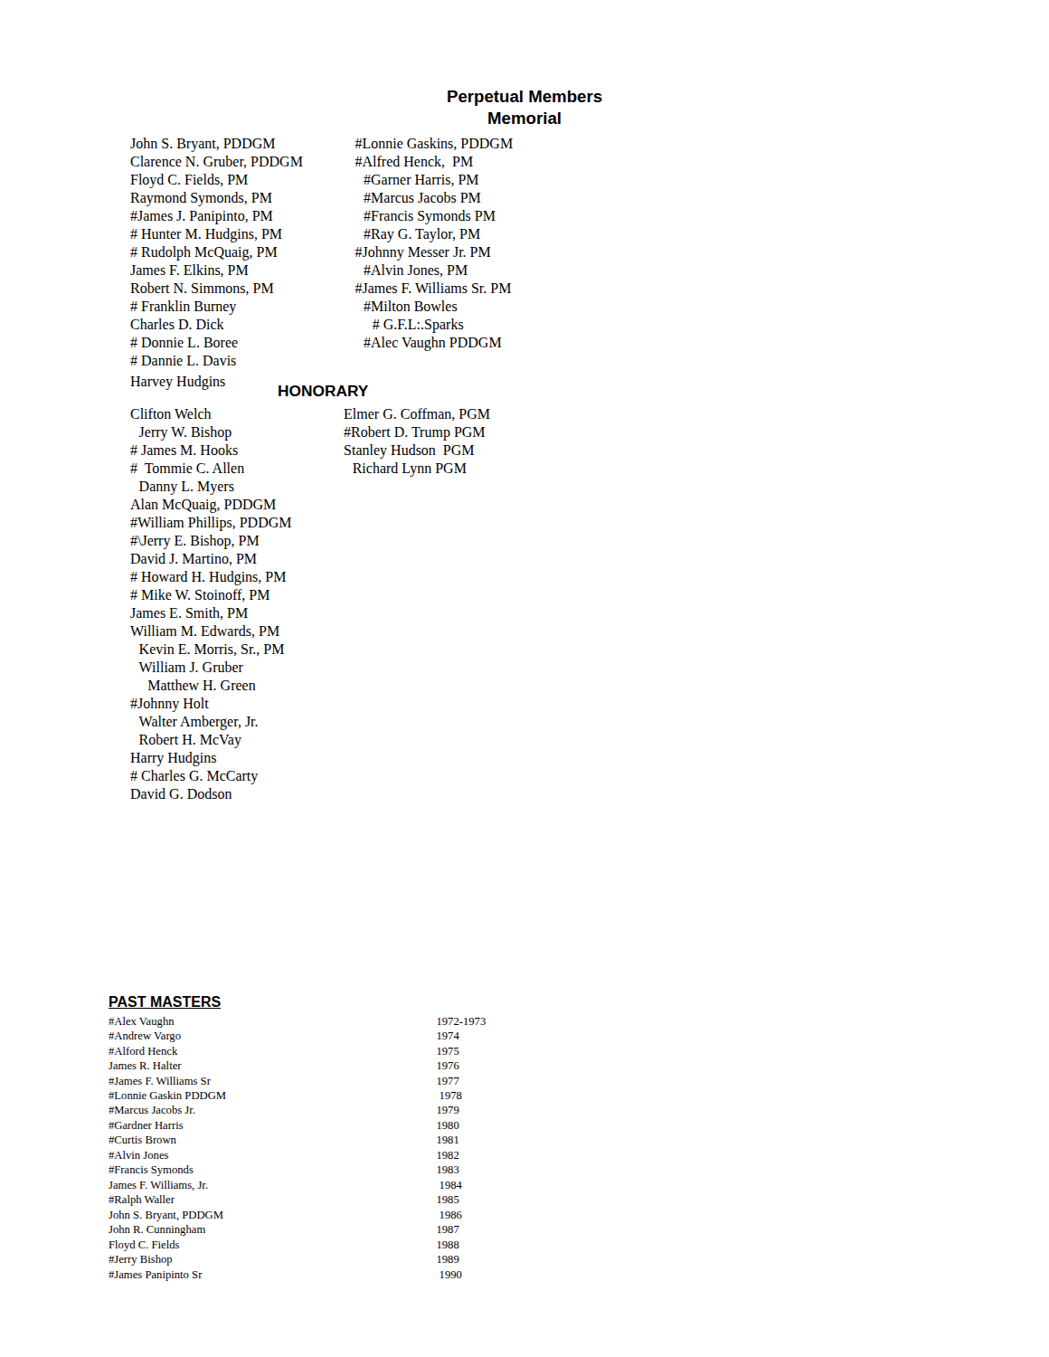Perpetual Members
Memorial
John S. Bryant, PDDGM
Clarence N. Gruber, PDDGM
Floyd C. Fields, PM
Raymond Symonds, PM
#James J. Panipinto, PM
# Hunter M. Hudgins, PM
# Rudolph McQuaig, PM
James F. Elkins, PM
Robert N. Simmons, PM
# Franklin Burney
Charles D. Dick
# Donnie L. Boree
# Dannie L. Davis
#Lonnie Gaskins, PDDGM
#Alfred Henck, PM
#Garner Harris, PM
#Marcus Jacobs PM
#Francis Symonds PM
#Ray G. Taylor, PM
#Johnny Messer Jr. PM
#Alvin Jones, PM
#James F. Williams Sr. PM
#Milton Bowles
# G.F.L:.Sparks
#Alec Vaughn PDDGM
Harvey Hudgins
HONORARY
Clifton Welch
Jerry W. Bishop
# James M. Hooks
# Tommie C. Allen
Danny L. Myers
Alan McQuaig, PDDGM
#William Phillips, PDDGM
#\Jerry E. Bishop, PM
David J. Martino, PM
# Howard H. Hudgins, PM
# Mike W. Stoinoff, PM
James E. Smith, PM
William M. Edwards, PM
Kevin E. Morris, Sr., PM
William J. Gruber
Matthew H. Green
#Johnny Holt
Walter Amberger, Jr.
Robert H. McVay
Harry Hudgins
# Charles G. McCarty
David G. Dodson
Elmer G. Coffman, PGM
#Robert D. Trump PGM
Stanley Hudson PGM
Richard Lynn PGM
PAST MASTERS
| #Alex Vaughn | 1972-1973 |
| #Andrew Vargo | 1974 |
| #Alford Henck | 1975 |
| James R. Halter | 1976 |
| #James F. Williams Sr | 1977 |
| #Lonnie Gaskin PDDGM | 1978 |
| #Marcus Jacobs Jr. | 1979 |
| #Gardner Harris | 1980 |
| #Curtis Brown | 1981 |
| #Alvin Jones | 1982 |
| #Francis Symonds | 1983 |
| James F. Williams, Jr. | 1984 |
| #Ralph Waller | 1985 |
| John S. Bryant, PDDGM | 1986 |
| John R. Cunningham | 1987 |
| Floyd C. Fields | 1988 |
| #Jerry Bishop | 1989 |
| #James Panipinto Sr | 1990 |